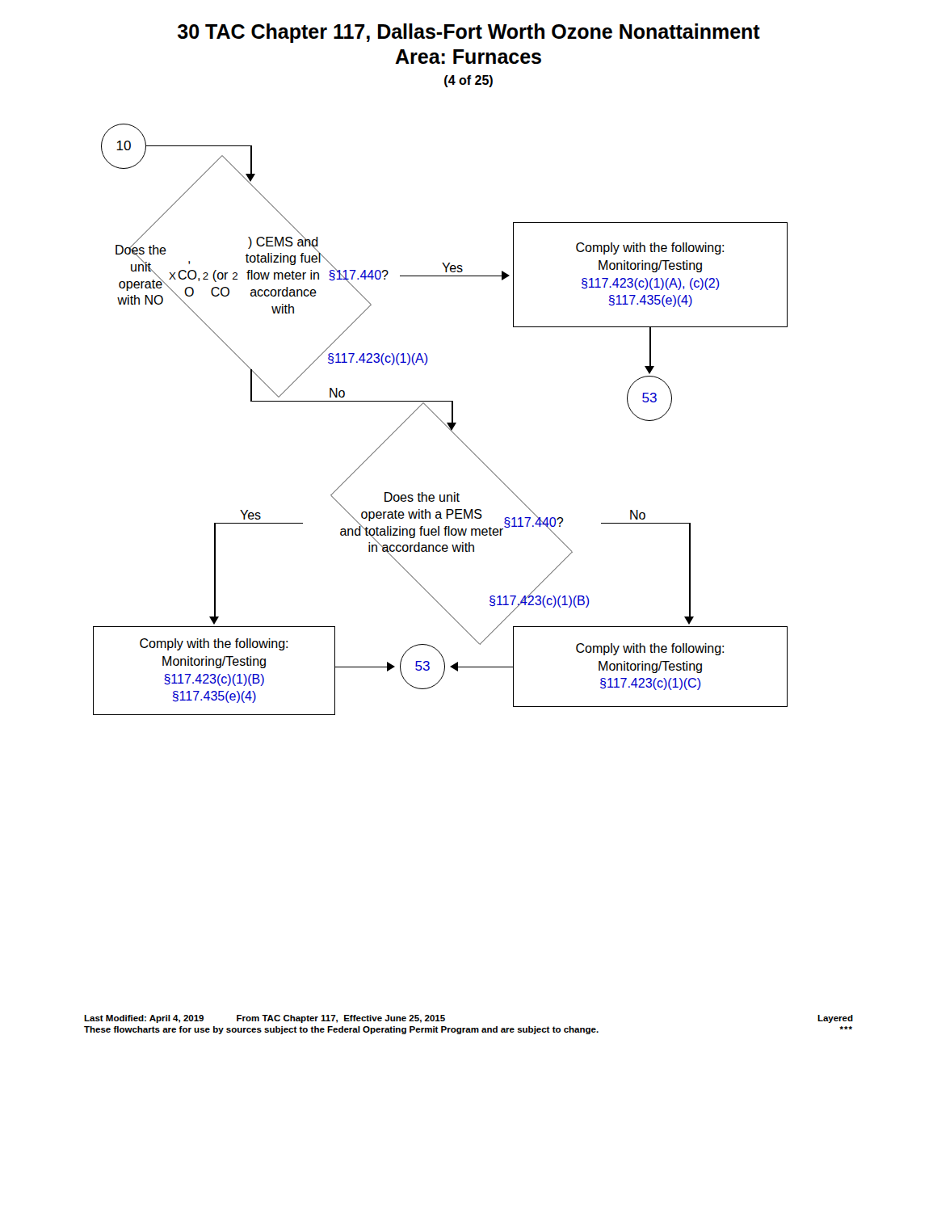30 TAC Chapter 117, Dallas-Fort Worth Ozone Nonattainment
Area: Furnaces
(4 of 25)
10
Does the unit
operate with NOX, CO, O2
(or CO2) CEMS and totalizing fuel
flow meter in accordance
with §117.440?
§117.423(c)(1)(A)
Yes
Comply with the following:
Monitoring/Testing
§117.423(c)(1)(A), (c)(2)
§117.435(e)(4)
53
No
Does the unit
operate with a PEMS
and totalizing fuel flow meter
in accordance with
§117.440?
§117.423(c)(1)(B)
Yes
Comply with the following:
Monitoring/Testing
§117.423(c)(1)(B)
§117.435(e)(4)
No
Comply with the following:
Monitoring/Testing
§117.423(c)(1)(C)
53
Last Modified: April 4, 2019 From TAC Chapter 117, Effective June 25, 2015 Layered
These flowcharts are for use by sources subject to the Federal Operating Permit Program and are subject to change. ***